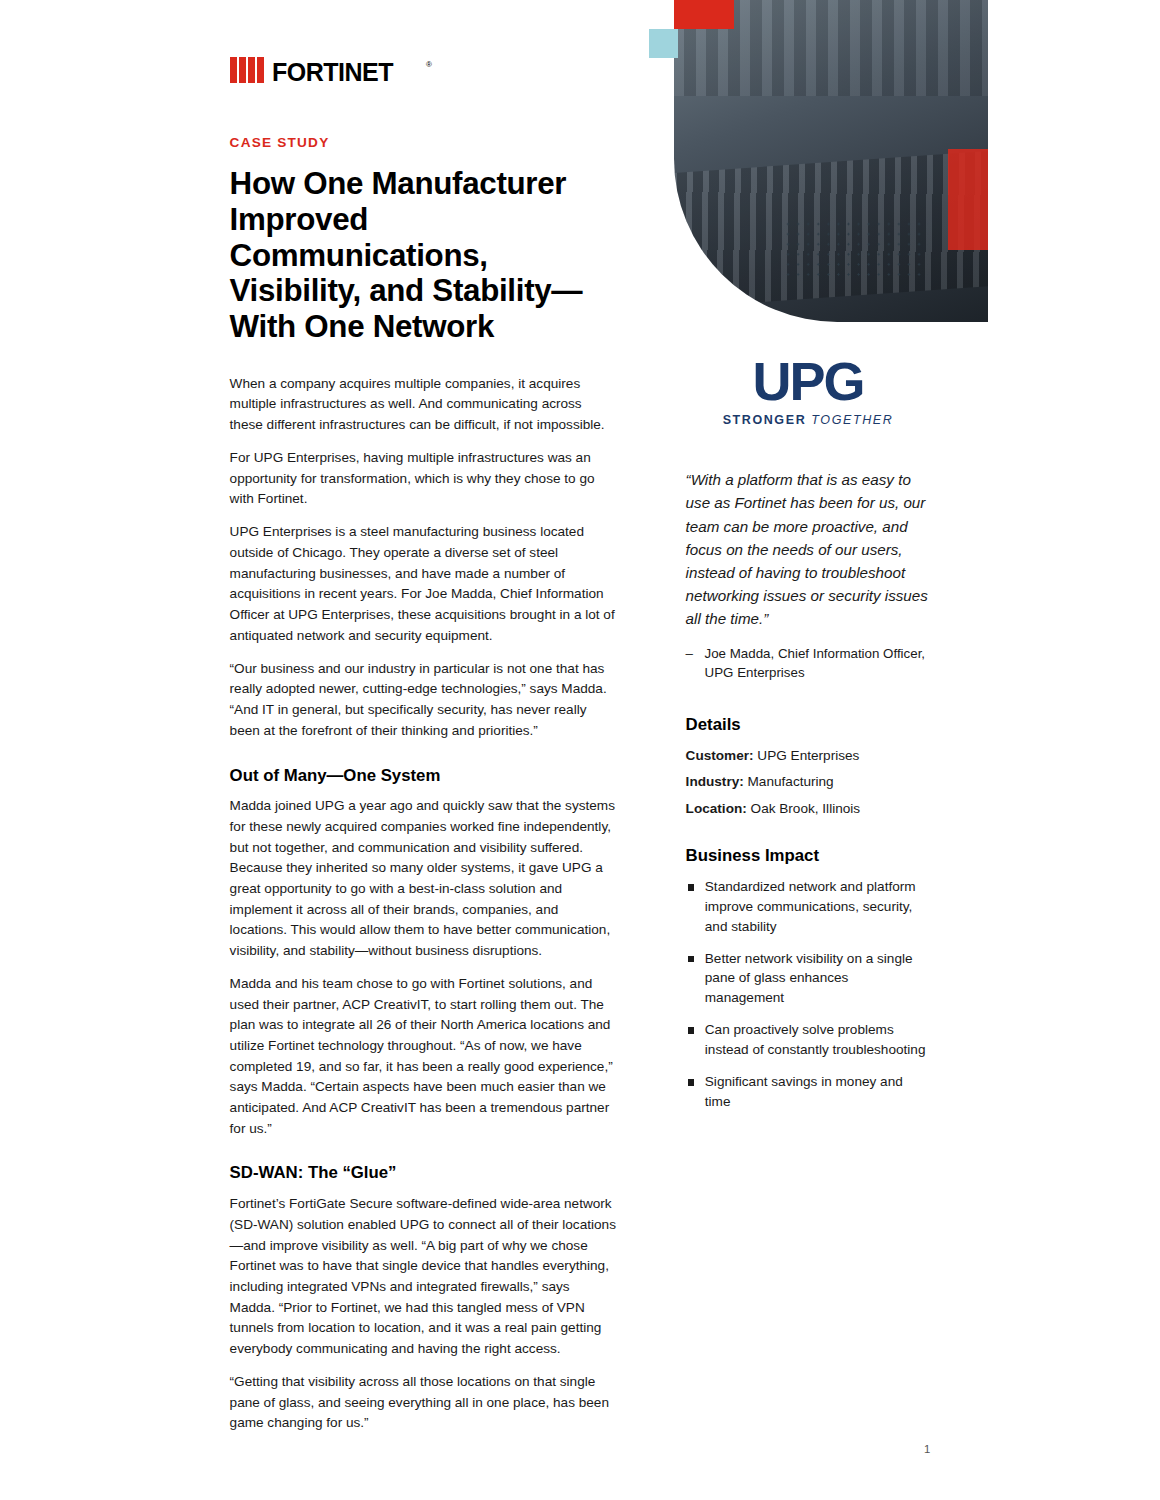FORTINET ®
CASE STUDY
How One Manufacturer Improved Communications, Visibility, and Stability—With One Network
When a company acquires multiple companies, it acquires multiple infrastructures as well. And communicating across these different infrastructures can be difficult, if not impossible.
For UPG Enterprises, having multiple infrastructures was an opportunity for transformation, which is why they chose to go with Fortinet.
UPG Enterprises is a steel manufacturing business located outside of Chicago. They operate a diverse set of steel manufacturing businesses, and have made a number of acquisitions in recent years. For Joe Madda, Chief Information Officer at UPG Enterprises, these acquisitions brought in a lot of antiquated network and security equipment.
“Our business and our industry in particular is not one that has really adopted newer, cutting-edge technologies,” says Madda. “And IT in general, but specifically security, has never really been at the forefront of their thinking and priorities.”
Out of Many—One System
Madda joined UPG a year ago and quickly saw that the systems for these newly acquired companies worked fine independently, but not together, and communication and visibility suffered. Because they inherited so many older systems, it gave UPG a great opportunity to go with a best-in-class solution and implement it across all of their brands, companies, and locations. This would allow them to have better communication, visibility, and stability—without business disruptions.
Madda and his team chose to go with Fortinet solutions, and used their partner, ACP CreativIT, to start rolling them out. The plan was to integrate all 26 of their North America locations and utilize Fortinet technology throughout. “As of now, we have completed 19, and so far, it has been a really good experience,” says Madda. “Certain aspects have been much easier than we anticipated. And ACP CreativIT has been a tremendous partner for us.”
SD-WAN: The “Glue”
Fortinet’s FortiGate Secure software-defined wide-area network (SD-WAN) solution enabled UPG to connect all of their locations—and improve visibility as well. “A big part of why we chose Fortinet was to have that single device that handles everything, including integrated VPNs and integrated firewalls,” says Madda. “Prior to Fortinet, we had this tangled mess of VPN tunnels from location to location, and it was a real pain getting everybody communicating and having the right access.
“Getting that visibility across all those locations on that single pane of glass, and seeing everything all in one place, has been game changing for us.”
UPG STRONGER TOGETHER
“With a platform that is as easy to use as Fortinet has been for us, our team can be more proactive, and focus on the needs of our users, instead of having to troubleshoot networking issues or security issues all the time.”
– Joe Madda, Chief Information Officer, UPG Enterprises
Details
Customer: UPG Enterprises
Industry: Manufacturing
Location: Oak Brook, Illinois
Business Impact
Standardized network and platform improve communications, security, and stability
Better network visibility on a single pane of glass enhances management
Can proactively solve problems instead of constantly troubleshooting
Significant savings in money and time
1